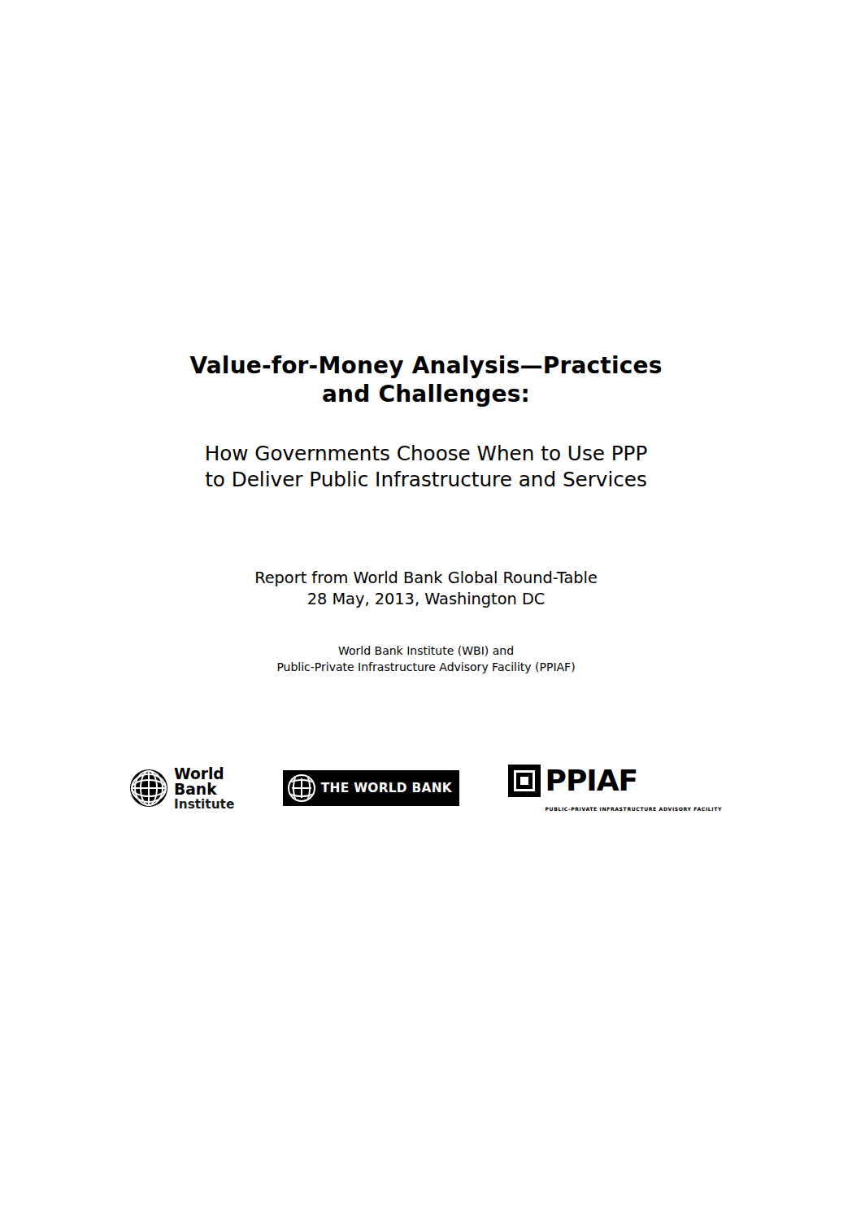Value-for-Money Analysis—Practices
and Challenges:
How Governments Choose When to Use PPP
to Deliver Public Infrastructure and Services
Report from World Bank Global Round-Table
28 May, 2013, Washington DC
World Bank Institute (WBI) and
Public-Private Infrastructure Advisory Facility (PPIAF)
World Bank Institute
THE WORLD BANK
PPIAF
PUBLIC-PRIVATE INFRASTRUCTURE ADVISORY FACILITY